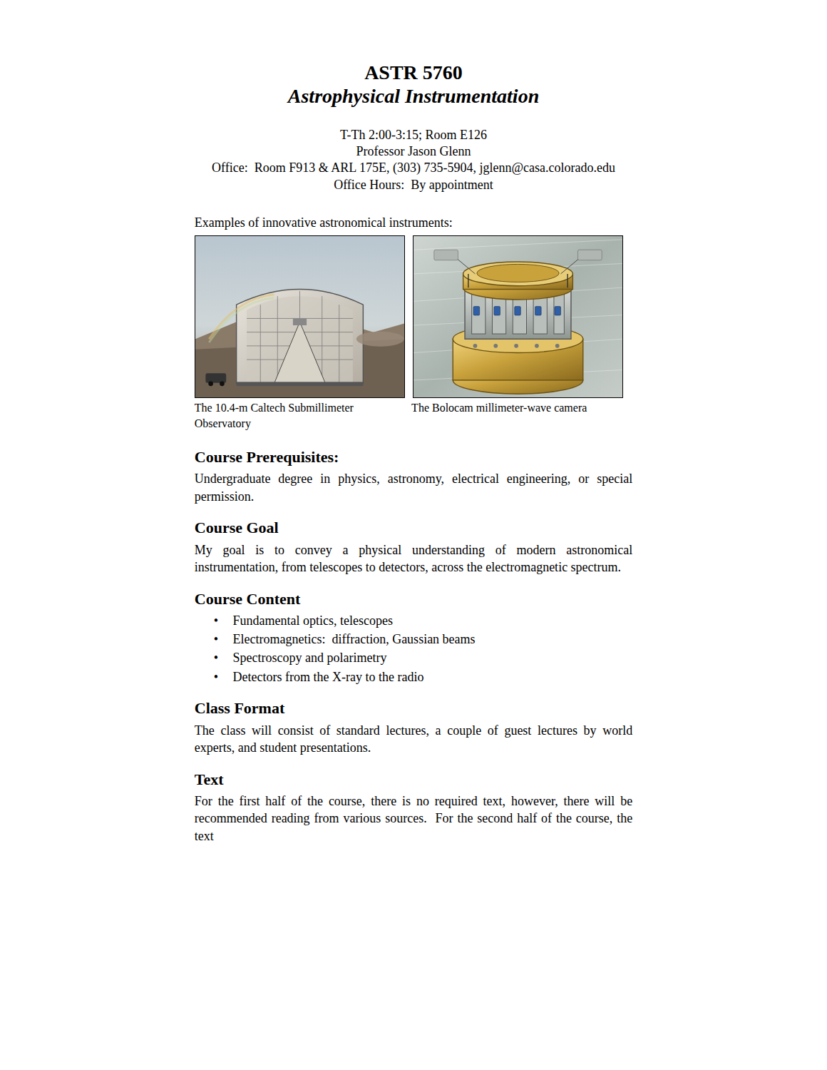ASTR 5760
Astrophysical Instrumentation
T-Th 2:00-3:15; Room E126
Professor Jason Glenn
Office: Room F913 & ARL 175E, (303) 735-5904, jglenn@casa.colorado.edu
Office Hours: By appointment
Examples of innovative astronomical instruments:
The 10.4-m Caltech Submillimeter Observatory
The Bolocam millimeter-wave camera
Course Prerequisites:
Undergraduate degree in physics, astronomy, electrical engineering, or special permission.
Course Goal
My goal is to convey a physical understanding of modern astronomical instrumentation, from telescopes to detectors, across the electromagnetic spectrum.
Course Content
Fundamental optics, telescopes
Electromagnetics: diffraction, Gaussian beams
Spectroscopy and polarimetry
Detectors from the X-ray to the radio
Class Format
The class will consist of standard lectures, a couple of guest lectures by world experts, and student presentations.
Text
For the first half of the course, there is no required text, however, there will be recommended reading from various sources. For the second half of the course, the text